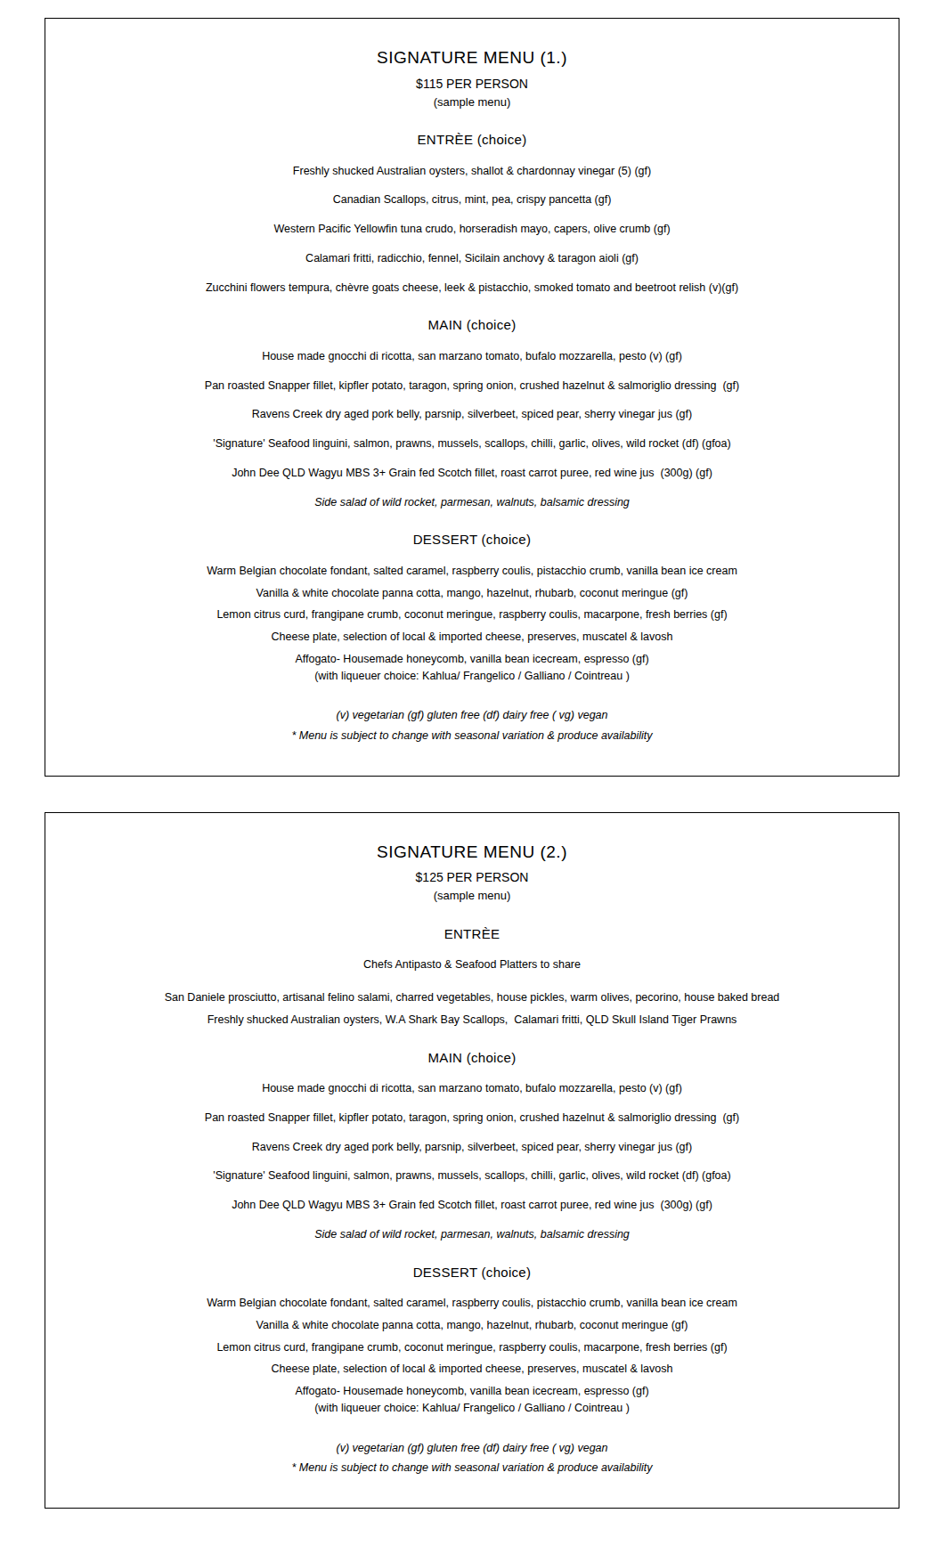SIGNATURE MENU (1.)
$115 PER PERSON
(sample menu)
ENTRÈE (choice)
Freshly shucked Australian oysters, shallot & chardonnay vinegar (5) (gf)
Canadian Scallops, citrus, mint, pea, crispy pancetta (gf)
Western Pacific Yellowfin tuna crudo, horseradish mayo, capers, olive crumb (gf)
Calamari fritti, radicchio, fennel, Sicilain anchovy & taragon aioli (gf)
Zucchini flowers tempura, chèvre goats cheese, leek & pistacchio, smoked tomato and beetroot relish (v)(gf)
MAIN (choice)
House made gnocchi di ricotta, san marzano tomato, bufalo mozzarella, pesto (v) (gf)
Pan roasted Snapper fillet, kipfler potato, taragon, spring onion, crushed hazelnut & salmoriglio dressing (gf)
Ravens Creek dry aged pork belly, parsnip, silverbeet, spiced pear, sherry vinegar jus (gf)
'Signature' Seafood linguini, salmon, prawns, mussels, scallops, chilli, garlic, olives, wild rocket (df) (gfoa)
John Dee QLD Wagyu MBS 3+ Grain fed Scotch fillet, roast carrot puree, red wine jus (300g) (gf)
Side salad of wild rocket, parmesan, walnuts, balsamic dressing
DESSERT (choice)
Warm Belgian chocolate fondant, salted caramel, raspberry coulis, pistacchio crumb, vanilla bean ice cream
Vanilla & white chocolate panna cotta, mango, hazelnut, rhubarb, coconut meringue (gf)
Lemon citrus curd, frangipane crumb, coconut meringue, raspberry coulis, macarpone, fresh berries (gf)
Cheese plate, selection of local & imported cheese, preserves, muscatel & lavosh
Affogato- Housemade honeycomb, vanilla bean icecream, espresso (gf) (with liqueuer choice: Kahlua/ Frangelico / Galliano / Cointreau )
(v) vegetarian (gf) gluten free (df) dairy free ( vg) vegan
* Menu is subject to change with seasonal variation & produce availability
SIGNATURE MENU (2.)
$125 PER PERSON
(sample menu)
ENTRÈE
Chefs Antipasto & Seafood Platters to share
San Daniele prosciutto, artisanal felino salami, charred vegetables, house pickles, warm olives, pecorino, house baked bread
Freshly shucked Australian oysters, W.A Shark Bay Scallops, Calamari fritti, QLD Skull Island Tiger Prawns
MAIN (choice)
House made gnocchi di ricotta, san marzano tomato, bufalo mozzarella, pesto (v) (gf)
Pan roasted Snapper fillet, kipfler potato, taragon, spring onion, crushed hazelnut & salmoriglio dressing (gf)
Ravens Creek dry aged pork belly, parsnip, silverbeet, spiced pear, sherry vinegar jus (gf)
'Signature' Seafood linguini, salmon, prawns, mussels, scallops, chilli, garlic, olives, wild rocket (df) (gfoa)
John Dee QLD Wagyu MBS 3+ Grain fed Scotch fillet, roast carrot puree, red wine jus (300g) (gf)
Side salad of wild rocket, parmesan, walnuts, balsamic dressing
DESSERT (choice)
Warm Belgian chocolate fondant, salted caramel, raspberry coulis, pistacchio crumb, vanilla bean ice cream
Vanilla & white chocolate panna cotta, mango, hazelnut, rhubarb, coconut meringue (gf)
Lemon citrus curd, frangipane crumb, coconut meringue, raspberry coulis, macarpone, fresh berries (gf)
Cheese plate, selection of local & imported cheese, preserves, muscatel & lavosh
Affogato- Housemade honeycomb, vanilla bean icecream, espresso (gf) (with liqueuer choice: Kahlua/ Frangelico / Galliano / Cointreau )
(v) vegetarian (gf) gluten free (df) dairy free ( vg) vegan
* Menu is subject to change with seasonal variation & produce availability